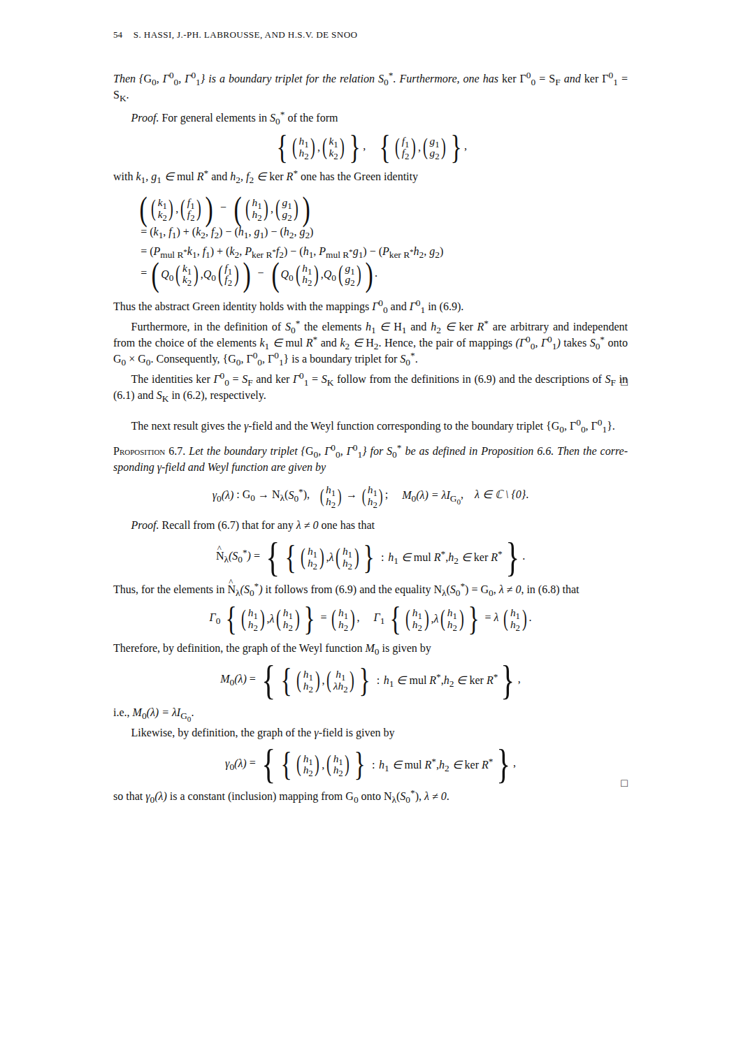54 S. HASSI, J.-PH. LABROUSSE, AND H.S.V. DE SNOO
Then {G0, Γ00, Γ01} is a boundary triplet for the relation S0*. Furthermore, one has ker Γ00 = SF and ker Γ01 = SK.
Proof. For general elements in S0* of the form
{ (h1 h2), (k1 k2) } , { (f1 f2), (g1 g2) } ,
with k1, g1 ∈ mul R* and h2, f2 ∈ ker R* one has the Green identity
( (k1 k2), (f1 f2) ) − ( (h1 h2), (g1 g2) )
= (k1, f1) + (k2, f2) − (h1, g1) − (h2, g2)
= (Pmul R*k1, f1) + (k2, Pker R*f2) − (h1, Pmul R*g1) − (Pker R*h2, g2)
= ( Q0 (k1 k2), Q0 (f1 f2) ) − ( Q0 (h1 h2), Q0 (g1 g2) ) .
Thus the abstract Green identity holds with the mappings Γ00 and Γ01 in (6.9).
Furthermore, in the definition of S0* the elements h1 ∈ H1 and h2 ∈ ker R* are arbitrary and independent from the choice of the elements k1 ∈ mul R* and k2 ∈ H2. Hence, the pair of mappings (Γ00, Γ01) takes S0* onto G0 × G0. Consequently, {G0, Γ00, Γ01} is a boundary triplet for S0*.
The identities ker Γ00 = SF and ker Γ01 = SK follow from the definitions in (6.9) and the descriptions of SF in (6.1) and SK in (6.2), respectively.□
The next result gives the γ-field and the Weyl function corresponding to the boundary triplet {G0, Γ00, Γ01}.
Proposition 6.7. Let the boundary triplet {G0, Γ00, Γ01} for S0* be as defined in Proposition 6.6. Then the corresponding γ-field and Weyl function are given by
γ0(λ) : G0 → Nλ(S0*), (h1 h2) → (h1 h2); M0(λ) = λIG0, λ ∈ ℂ \ {0}.
Proof. Recall from (6.7) that for any λ ≠ 0 one has that
^Nλ(S0*) = { { (h1 h2), λ (h1 h2) } : h1 ∈ mul R*, h2 ∈ ker R* } .
Thus, for the elements in ^Nλ(S0*) it follows from (6.9) and the equality Nλ(S0*) = G0, λ ≠ 0, in (6.8) that
Γ0 { (h1 h2), λ (h1 h2) } = (h1 h2), Γ1 { (h1 h2), λ (h1 h2) } = λ (h1 h2).
Therefore, by definition, the graph of the Weyl function M0 is given by
M0(λ) = { { (h1 h2), (h1 λh2) } : h1 ∈ mul R*, h2 ∈ ker R* } ,
i.e., M0(λ) = λIG0.
Likewise, by definition, the graph of the γ-field is given by
γ0(λ) = { { (h1 h2), (h1 h2) } : h1 ∈ mul R*, h2 ∈ ker R* } ,
so that γ0(λ) is a constant (inclusion) mapping from G0 onto Nλ(S0*), λ ≠ 0.□